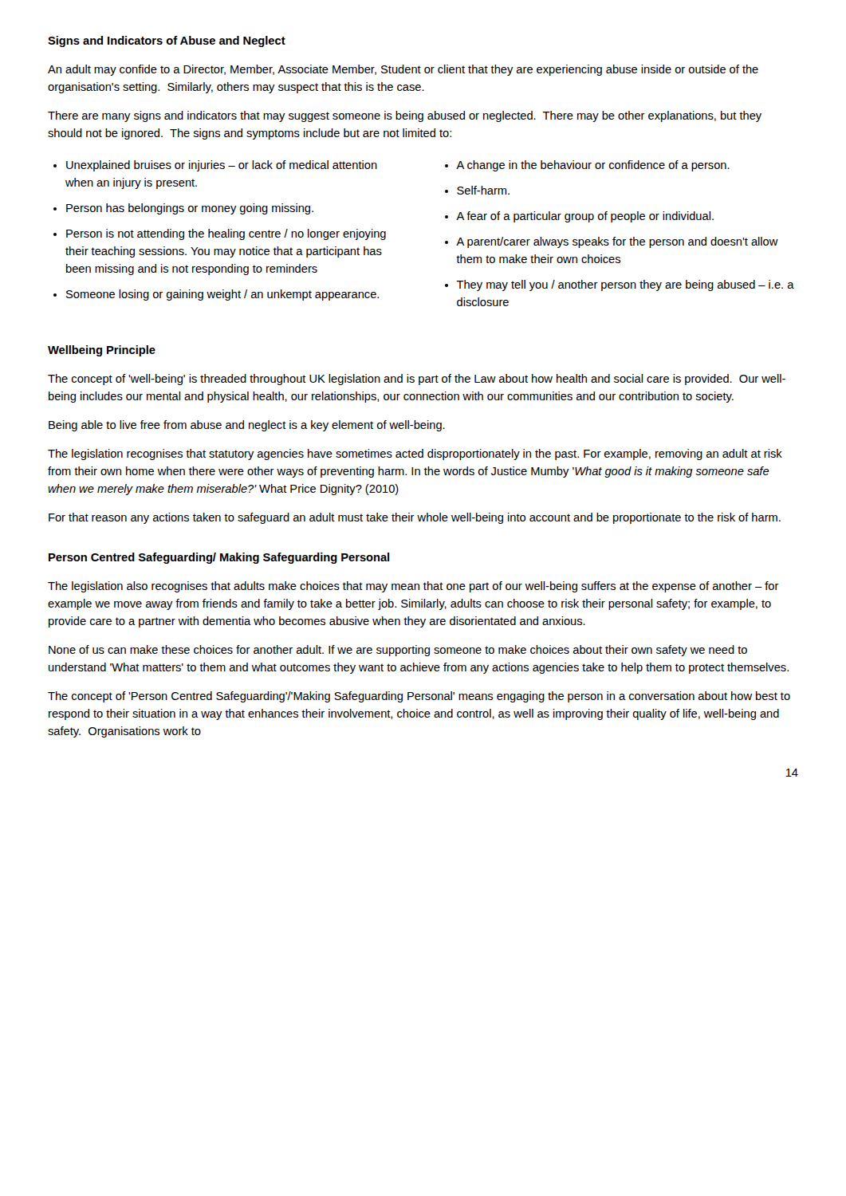Signs and Indicators of Abuse and Neglect
An adult may confide to a Director, Member, Associate Member, Student or client that they are experiencing abuse inside or outside of the organisation's setting. Similarly, others may suspect that this is the case.
There are many signs and indicators that may suggest someone is being abused or neglected. There may be other explanations, but they should not be ignored. The signs and symptoms include but are not limited to:
Unexplained bruises or injuries – or lack of medical attention when an injury is present.
Person has belongings or money going missing.
Person is not attending the healing centre / no longer enjoying their teaching sessions. You may notice that a participant has been missing and is not responding to reminders
Someone losing or gaining weight / an unkempt appearance.
A change in the behaviour or confidence of a person.
Self-harm.
A fear of a particular group of people or individual.
A parent/carer always speaks for the person and doesn't allow them to make their own choices
They may tell you / another person they are being abused – i.e. a disclosure
Wellbeing Principle
The concept of 'well-being' is threaded throughout UK legislation and is part of the Law about how health and social care is provided. Our well-being includes our mental and physical health, our relationships, our connection with our communities and our contribution to society.
Being able to live free from abuse and neglect is a key element of well-being.
The legislation recognises that statutory agencies have sometimes acted disproportionately in the past. For example, removing an adult at risk from their own home when there were other ways of preventing harm. In the words of Justice Mumby 'What good is it making someone safe when we merely make them miserable?' What Price Dignity? (2010)
For that reason any actions taken to safeguard an adult must take their whole well-being into account and be proportionate to the risk of harm.
Person Centred Safeguarding/ Making Safeguarding Personal
The legislation also recognises that adults make choices that may mean that one part of our well-being suffers at the expense of another – for example we move away from friends and family to take a better job. Similarly, adults can choose to risk their personal safety; for example, to provide care to a partner with dementia who becomes abusive when they are disorientated and anxious.
None of us can make these choices for another adult. If we are supporting someone to make choices about their own safety we need to understand 'What matters' to them and what outcomes they want to achieve from any actions agencies take to help them to protect themselves.
The concept of 'Person Centred Safeguarding'/'Making Safeguarding Personal' means engaging the person in a conversation about how best to respond to their situation in a way that enhances their involvement, choice and control, as well as improving their quality of life, well-being and safety. Organisations work to
14